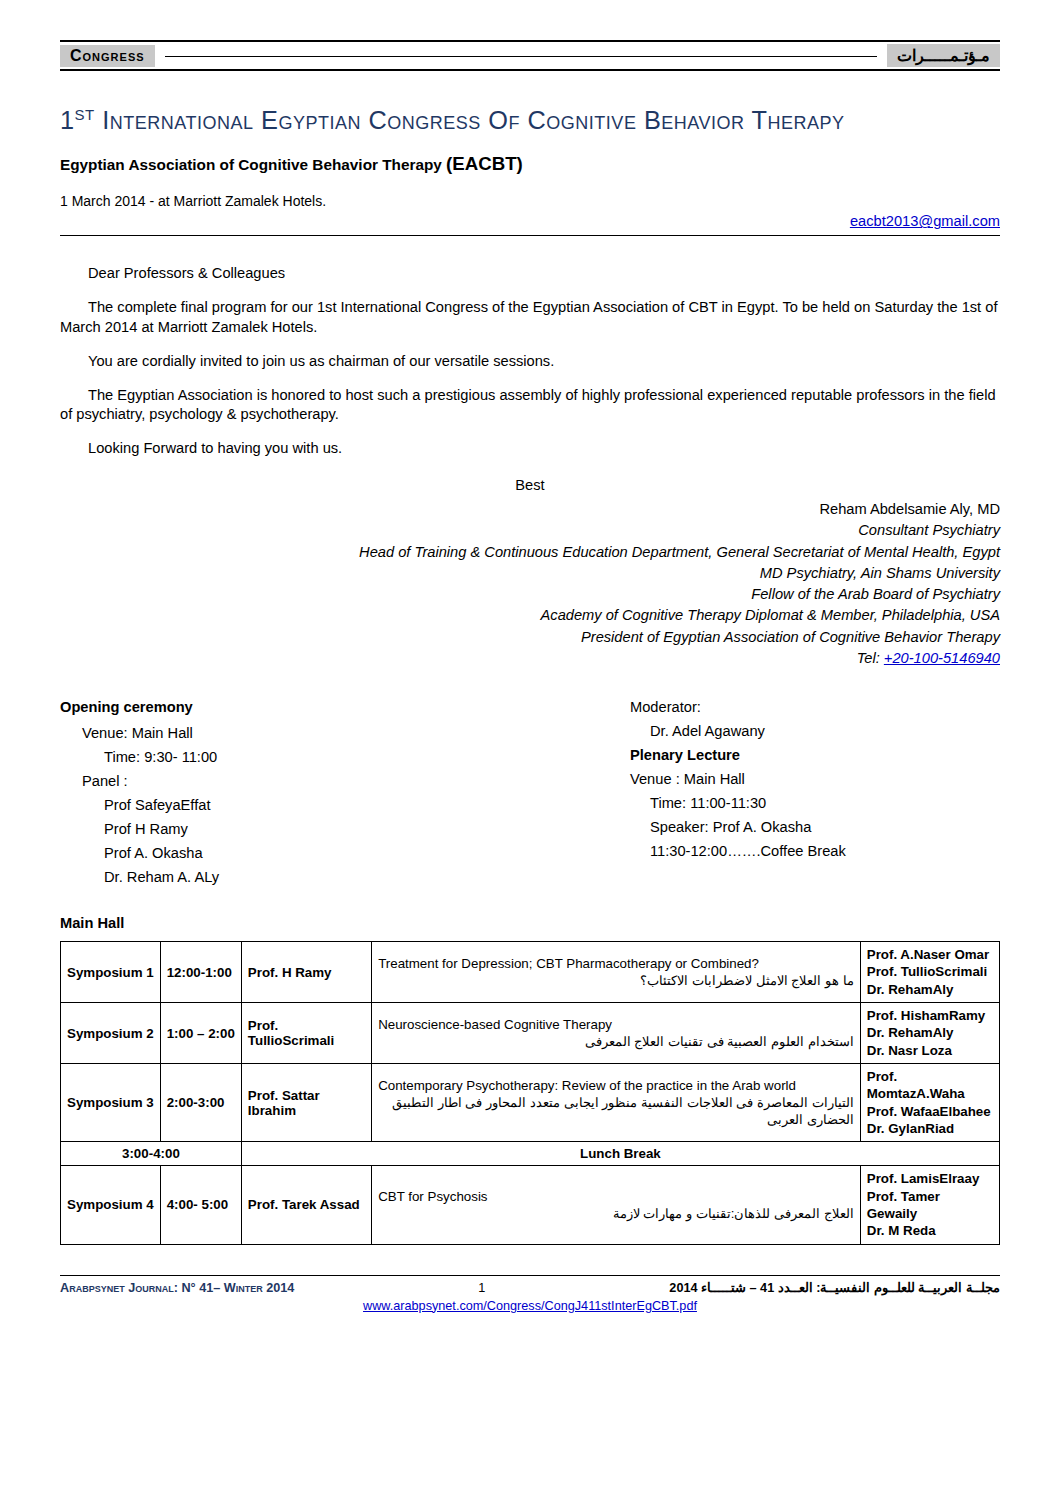Congress
مـؤتـمـــــرات
1st International Egyptian Congress Of Cognitive Behavior Therapy
Egyptian Association of Cognitive Behavior Therapy (EACBT)
1 March 2014 - at Marriott Zamalek Hotels.
eacbt2013@gmail.com
Dear Professors & Colleagues
The complete final program for our 1st International Congress of the Egyptian Association of CBT in Egypt. To be held on Saturday the 1st of March 2014 at Marriott Zamalek Hotels.
You are cordially invited to join us as chairman of our versatile sessions.
The Egyptian Association is honored to host such a prestigious assembly of highly professional experienced reputable professors in the field of psychiatry, psychology & psychotherapy.
Looking Forward to having you with us.
Best
Reham Abdelsamie Aly, MD
Consultant Psychiatry
Head of Training & Continuous Education Department, General Secretariat of Mental Health, Egypt
MD Psychiatry, Ain Shams University
Fellow of the Arab Board of Psychiatry
Academy of Cognitive Therapy Diplomat & Member, Philadelphia, USA
President of Egyptian Association of Cognitive Behavior Therapy
Tel: +20-100-5146940
Opening ceremony
Venue: Main Hall
Time: 9:30- 11:00
Panel :
Prof SafeyaEffat
Prof H Ramy
Prof A. Okasha
Dr. Reham A. ALy
Moderator:
Dr. Adel Agawany
Plenary Lecture
Venue : Main Hall
Time: 11:00-11:30
Speaker: Prof A. Okasha
11:30-12:00…….Coffee Break
Main Hall
| Symposium 1 | 12:00-1:00 | Prof. H Ramy | Treatment for Depression; CBT Pharmacotherapy or Combined? ما هو العلاج الامثل لاضطرابات الاكتئاب؟ | Prof. A.Naser Omar Prof. TullioScrimali Dr. RehamAly |
| Symposium 2 | 1:00 – 2:00 | Prof. TullioScrimali | Neuroscience-based Cognitive Therapy استخدام العلوم العصبية فى تقنيات العلاج المعرفى | Prof. HishamRamy Dr. RehamAly Dr. Nasr Loza |
| Symposium 3 | 2:00-3:00 | Prof. Sattar Ibrahim | Contemporary Psychotherapy: Review of the practice in the Arab world التيارات المعاصرة فى العلاجات النفسية منظور ايجابى متعدد المحاور فى اطار التطبيق الحضارى العربى | Prof. MomtazA.Waha Prof. WafaaElbahee Dr. GylanRiad |
| 3:00-4:00 | Lunch Break |
| Symposium 4 | 4:00- 5:00 | Prof. Tarek Assad | CBT for Psychosis العلاج المعرفى للذهان:تقنيات و مهارات لازمة | Prof. LamisElraay Prof. Tamer Gewaily Dr. M Reda |
Arabpsynet Journal: N° 41– Winter 2014
1
مجلــة العربيــة للعلــوم النفسيــة: العــدد 41 – شتـــــاء 2014
www.arabpsynet.com/Congress/CongJ411stInterEgCBT.pdf